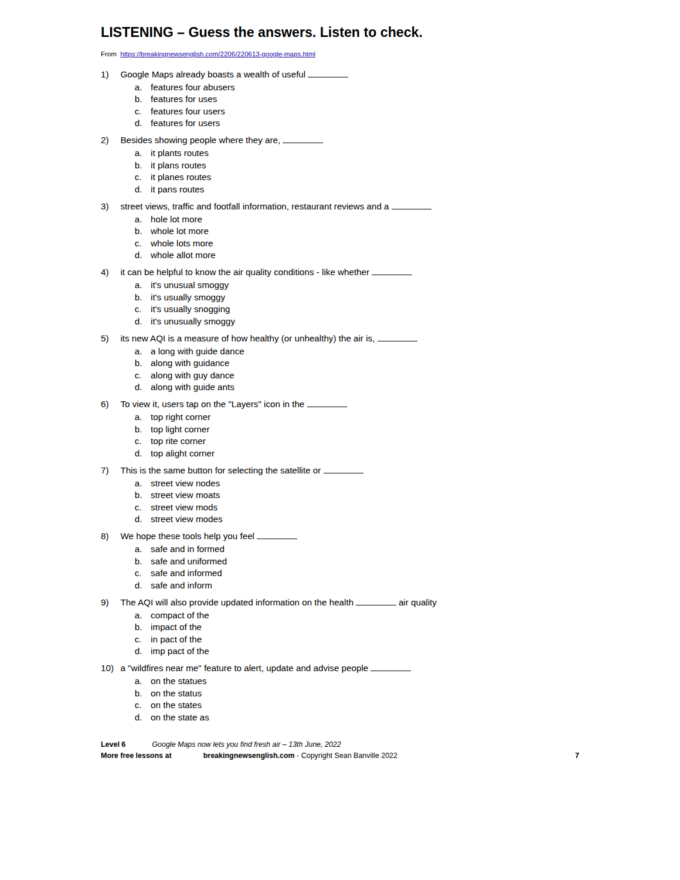LISTENING – Guess the answers. Listen to check.
From https://breakingnewsenglish.com/2206/220613-google-maps.html
Google Maps already boasts a wealth of useful
features four abusers
features for uses
features four users
features for users
Besides showing people where they are,
it plants routes
it plans routes
it planes routes
it pans routes
street views, traffic and footfall information, restaurant reviews and a
hole lot more
whole lot more
whole lots more
whole allot more
it can be helpful to know the air quality conditions - like whether
it's unusual smoggy
it's usually smoggy
it's usually snogging
it's unusually smoggy
its new AQI is a measure of how healthy (or unhealthy) the air is,
a long with guide dance
along with guidance
along with guy dance
along with guide ants
To view it, users tap on the "Layers" icon in the
top right corner
top light corner
top rite corner
top alight corner
This is the same button for selecting the satellite or
street view nodes
street view moats
street view mods
street view modes
We hope these tools help you feel
safe and in formed
safe and uniformed
safe and informed
safe and inform
The AQI will also provide updated information on the health air quality
compact of the
impact of the
in pact of the
imp pact of the
a "wildfires near me" feature to alert, update and advise people
on the statues
on the status
on the states
on the state as
Level 6 Google Maps now lets you find fresh air – 13th June, 2022
More free lessons at breakingnewsenglish.com - Copyright Sean Banville 2022 7